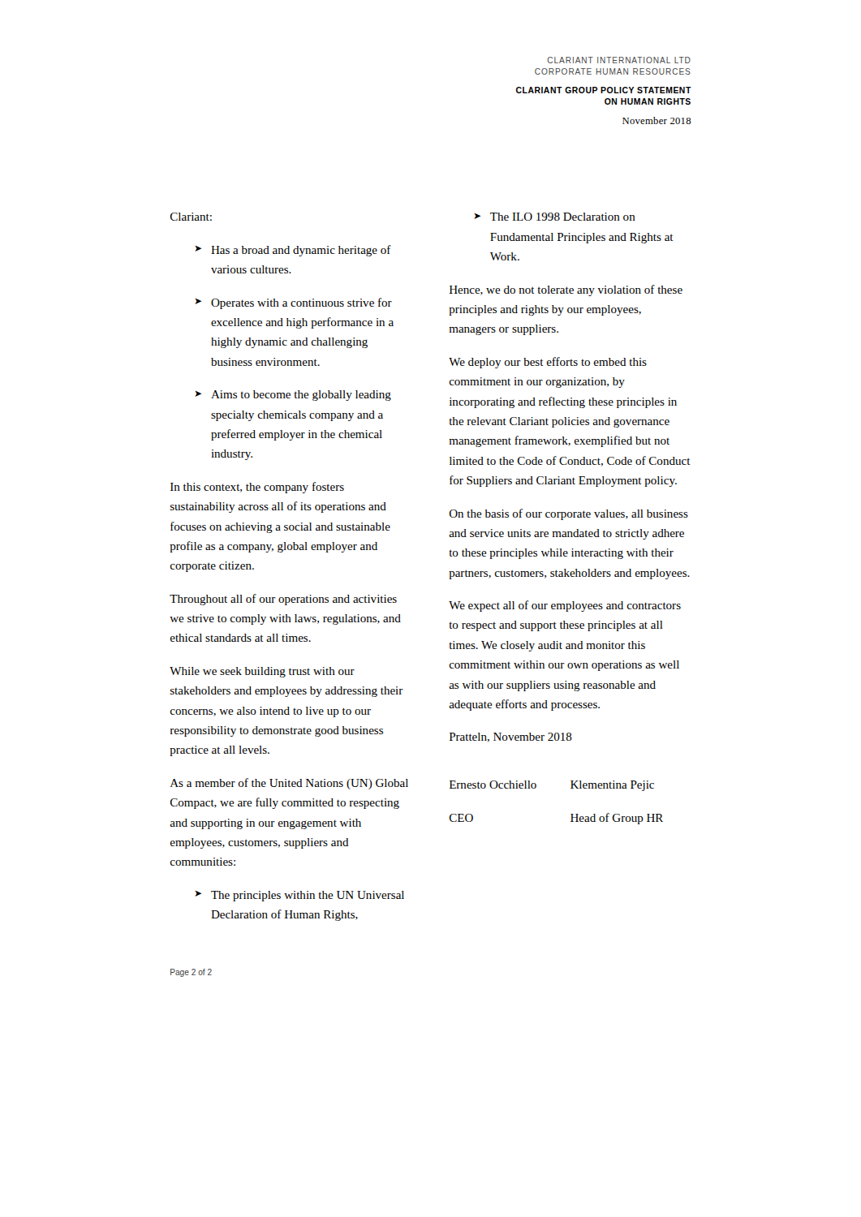Clariant International Ltd
Corporate Human Resources
Clariant Group Policy Statement
on Human Rights
November 2018
Clariant:
Has a broad and dynamic heritage of various cultures.
Operates with a continuous strive for excellence and high performance in a highly dynamic and challenging business environment.
Aims to become the globally leading specialty chemicals company and a preferred employer in the chemical industry.
In this context, the company fosters sustainability across all of its operations and focuses on achieving a social and sustainable profile as a company, global employer and corporate citizen.
Throughout all of our operations and activities we strive to comply with laws, regulations, and ethical standards at all times.
While we seek building trust with our stakeholders and employees by addressing their concerns, we also intend to live up to our responsibility to demonstrate good business practice at all levels.
As a member of the United Nations (UN) Global Compact, we are fully committed to respecting and supporting in our engagement with employees, customers, suppliers and communities:
The principles within the UN Universal Declaration of Human Rights,
The ILO 1998 Declaration on Fundamental Principles and Rights at Work.
Hence, we do not tolerate any violation of these principles and rights by our employees, managers or suppliers.
We deploy our best efforts to embed this commitment in our organization, by incorporating and reflecting these principles in the relevant Clariant policies and governance management framework, exemplified but not limited to the Code of Conduct, Code of Conduct for Suppliers and Clariant Employment policy.
On the basis of our corporate values, all business and service units are mandated to strictly adhere to these principles while interacting with their partners, customers, stakeholders and employees.
We expect all of our employees and contractors to respect and support these principles at all times. We closely audit and monitor this commitment within our own operations as well as with our suppliers using reasonable and adequate efforts and processes.
Pratteln, November 2018
Ernesto Occhiello
Klementina Pejic
CEO
Head of Group HR
Page 2 of 2